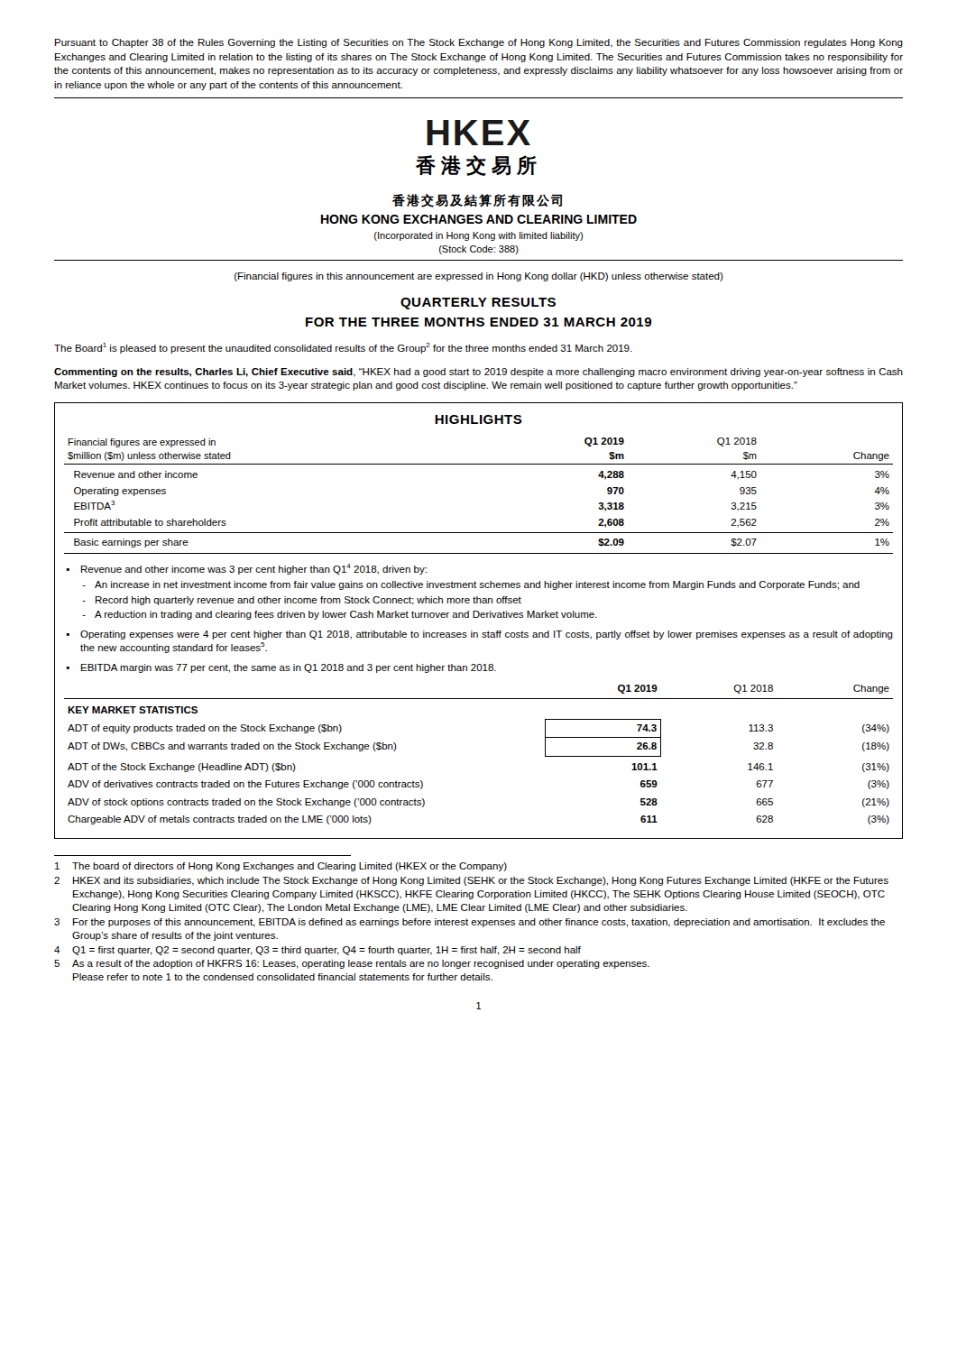Pursuant to Chapter 38 of the Rules Governing the Listing of Securities on The Stock Exchange of Hong Kong Limited, the Securities and Futures Commission regulates Hong Kong Exchanges and Clearing Limited in relation to the listing of its shares on The Stock Exchange of Hong Kong Limited. The Securities and Futures Commission takes no responsibility for the contents of this announcement, makes no representation as to its accuracy or completeness, and expressly disclaims any liability whatsoever for any loss howsoever arising from or in reliance upon the whole or any part of the contents of this announcement.
HKEX
香港交易所
香港交易及結算所有限公司
HONG KONG EXCHANGES AND CLEARING LIMITED
(Incorporated in Hong Kong with limited liability)
(Stock Code: 388)
(Financial figures in this announcement are expressed in Hong Kong dollar (HKD) unless otherwise stated)
QUARTERLY RESULTS
FOR THE THREE MONTHS ENDED 31 MARCH 2019
The Board1 is pleased to present the unaudited consolidated results of the Group2 for the three months ended 31 March 2019.
Commenting on the results, Charles Li, Chief Executive said, “HKEX had a good start to 2019 despite a more challenging macro environment driving year-on-year softness in Cash Market volumes. HKEX continues to focus on its 3-year strategic plan and good cost discipline. We remain well positioned to capture further growth opportunities.”
HIGHLIGHTS
| Financial figures are expressed in $million ($m) unless otherwise stated | Q1 2019 $m | Q1 2018 $m | Change |
| Revenue and other income | 4,288 | 4,150 | 3% |
| Operating expenses | 970 | 935 | 4% |
| EBITDA 3 | 3,318 | 3,215 | 3% |
| Profit attributable to shareholders | 2,608 | 2,562 | 2% |
| Basic earnings per share | $2.09 | $2.07 | 1% |
Revenue and other income was 3 per cent higher than Q14 2018, driven by:
An increase in net investment income from fair value gains on collective investment schemes and higher interest income from Margin Funds and Corporate Funds; and
Record high quarterly revenue and other income from Stock Connect; which more than offset
A reduction in trading and clearing fees driven by lower Cash Market turnover and Derivatives Market volume.
Operating expenses were 4 per cent higher than Q1 2018, attributable to increases in staff costs and IT costs, partly offset by lower premises expenses as a result of adopting the new accounting standard for leases5.
EBITDA margin was 77 per cent, the same as in Q1 2018 and 3 per cent higher than 2018.
| | Q1 2019 | Q1 2018 | Change |
| --- | --- | --- | --- |
| KEY MARKET STATISTICS | | | |
| ADT of equity products traded on the Stock Exchange ($bn) | 74.3 | 113.3 | (34%) |
| ADT of DWs, CBBCs and warrants traded on the Stock Exchange ($bn) | 26.8 | 32.8 | (18%) |
| ADT of the Stock Exchange (Headline ADT) ($bn) | 101.1 | 146.1 | (31%) |
| ADV of derivatives contracts traded on the Futures Exchange (’000 contracts) | 659 | 677 | (3%) |
| ADV of stock options contracts traded on the Stock Exchange (’000 contracts) | 528 | 665 | (21%) |
| Chargeable ADV of metals contracts traded on the LME (’000 lots) | 611 | 628 | (3%) |
| 1 | The board of directors of Hong Kong Exchanges and Clearing Limited (HKEX or the Company) |
| 2 | HKEX and its subsidiaries, which include The Stock Exchange of Hong Kong Limited (SEHK or the Stock Exchange), Hong Kong Futures Exchange Limited (HKFE or the Futures Exchange), Hong Kong Securities Clearing Company Limited (HKSCC), HKFE Clearing Corporation Limited (HKCC), The SEHK Options Clearing House Limited (SEOCH), OTC Clearing Hong Kong Limited (OTC Clear), The London Metal Exchange (LME), LME Clear Limited (LME Clear) and other subsidiaries. |
| 3 | For the purposes of this announcement, EBITDA is defined as earnings before interest expenses and other finance costs, taxation, depreciation and amortisation. It excludes the Group’s share of results of the joint ventures. |
| 4 | Q1 = first quarter, Q2 = second quarter, Q3 = third quarter, Q4 = fourth quarter, 1H = first half, 2H = second half |
| 5 | As a result of the adoption of HKFRS 16: Leases, operating lease rentals are no longer recognised under operating expenses. Please refer to note 1 to the condensed consolidated financial statements for further details. |
1